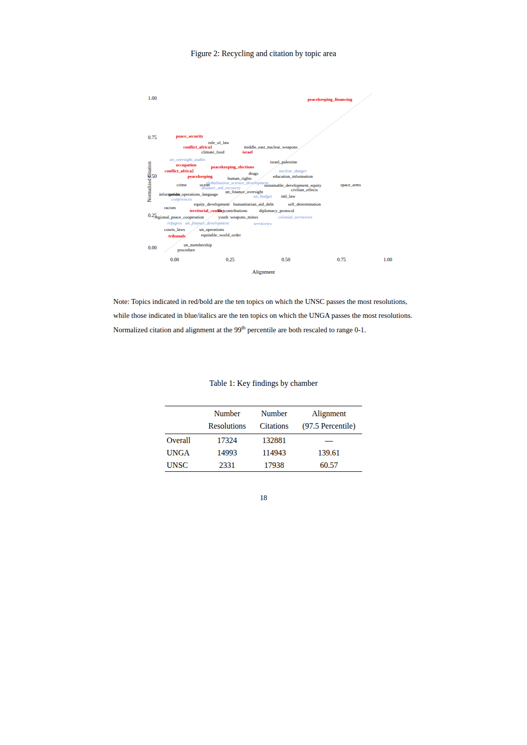Figure 2: Recycling and citation by topic area
Normalized Citation
1.00
0.75
0.50
0.25
0.00
0.00
0.25
0.50
0.75
1.00
peacekeeping_financing
peace_security
rule_of_law
conflict_africa1
middle_east_nuclear_weapons
climate_food
israel
un_oversight_audits
israel_palestine
occupation
peacekeeping_elections
conflict_africa2
nuclear_danger
peacekeeping
drugs
education_information
human_rights
crime
ocean
globalization_science_development
sustainable_development_equity
space_arms
disaster_aid_recovery
civilian_effects
un_finance_oversight
gender
information_operations_language
un_budget
intl_law
conferences
equity_development
humanitarian_aid_debt
self_determination
racism
territorial_conflict
un_contributions
diplomacy_protocol
regional_peace_cooperation
youth
weapons_mines
colonial_territories
refugees
un_finance_development
territories
courts_laws
un_operations
tribunals
equitable_world_order
un_membership
procedure
Alignment
Note: Topics indicated in red/bold are the ten topics on which the UNSC passes the most resolutions, while those indicated in blue/italics are the ten topics on which the UNGA passes the most resolutions. Normalized citation and alignment at the 99th percentile are both rescaled to range 0-1.
Table 1: Key findings by chamber
| | Number | Number | Alignment |
| --- | --- | --- | --- |
| | Resolutions | Citations | (97.5 Percentile) |
| Overall | 17324 | 132881 | — |
| UNGA | 14993 | 114943 | 139.61 |
| UNSC | 2331 | 17938 | 60.57 |
18